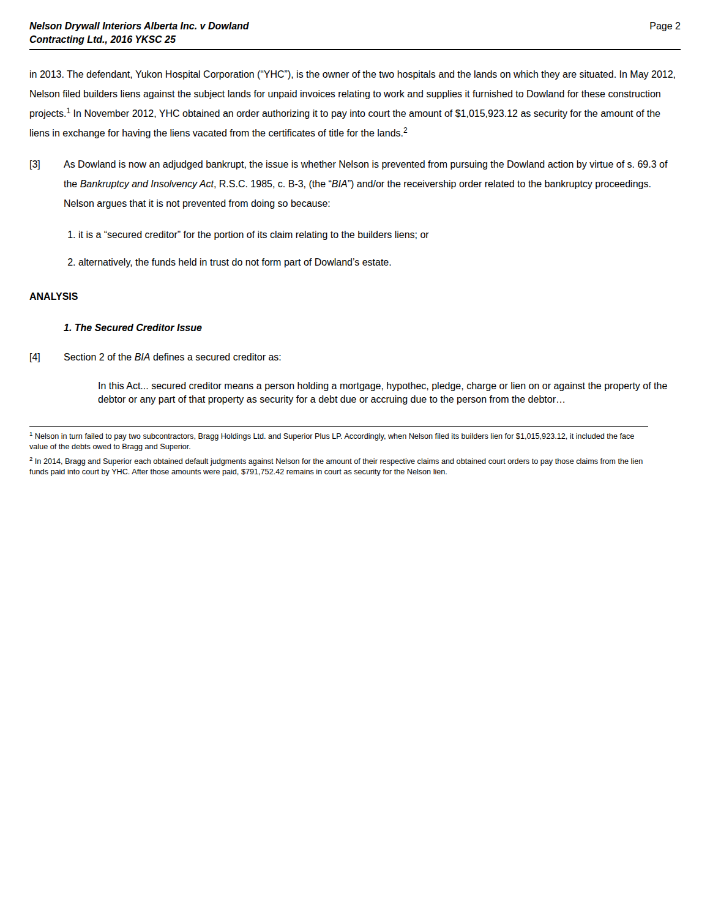Nelson Drywall Interiors Alberta Inc. v Dowland
Contracting Ltd., 2016 YKSC 25
Page 2
in 2013. The defendant, Yukon Hospital Corporation (“YHC”), is the owner of the two hospitals and the lands on which they are situated. In May 2012, Nelson filed builders liens against the subject lands for unpaid invoices relating to work and supplies it furnished to Dowland for these construction projects.1 In November 2012, YHC obtained an order authorizing it to pay into court the amount of $1,015,923.12 as security for the amount of the liens in exchange for having the liens vacated from the certificates of title for the lands.2
[3] As Dowland is now an adjudged bankrupt, the issue is whether Nelson is prevented from pursuing the Dowland action by virtue of s. 69.3 of the Bankruptcy and Insolvency Act, R.S.C. 1985, c. B-3, (the “BIA”) and/or the receivership order related to the bankruptcy proceedings. Nelson argues that it is not prevented from doing so because:
it is a “secured creditor” for the portion of its claim relating to the builders liens; or
alternatively, the funds held in trust do not form part of Dowland’s estate.
ANALYSIS
1. The Secured Creditor Issue
[4] Section 2 of the BIA defines a secured creditor as:
In this Act... secured creditor means a person holding a mortgage, hypothec, pledge, charge or lien on or against the property of the debtor or any part of that property as security for a debt due or accruing due to the person from the debtor…
1 Nelson in turn failed to pay two subcontractors, Bragg Holdings Ltd. and Superior Plus LP. Accordingly, when Nelson filed its builders lien for $1,015,923.12, it included the face value of the debts owed to Bragg and Superior.
2 In 2014, Bragg and Superior each obtained default judgments against Nelson for the amount of their respective claims and obtained court orders to pay those claims from the lien funds paid into court by YHC. After those amounts were paid, $791,752.42 remains in court as security for the Nelson lien.